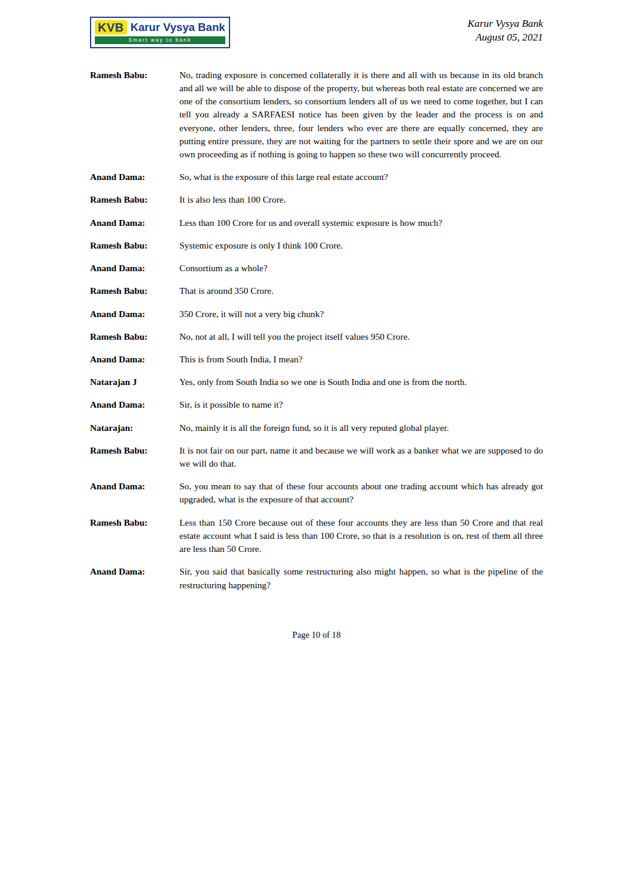KVB Karur Vysya Bank
Smart way to bank
Karur Vysya Bank
August 05, 2021
| Ramesh Babu: | No, trading exposure is concerned collaterally it is there and all with us because in its old branch and all we will be able to dispose of the property, but whereas both real estate are concerned we are one of the consortium lenders, so consortium lenders all of us we need to come together, but I can tell you already a SARFAESI notice has been given by the leader and the process is on and everyone, other lenders, three, four lenders who ever are there are equally concerned, they are putting entire pressure, they are not waiting for the partners to settle their spore and we are on our own proceeding as if nothing is going to happen so these two will concurrently proceed. |
| Anand Dama: | So, what is the exposure of this large real estate account? |
| Ramesh Babu: | It is also less than 100 Crore. |
| Anand Dama: | Less than 100 Crore for us and overall systemic exposure is how much? |
| Ramesh Babu: | Systemic exposure is only I think 100 Crore. |
| Anand Dama: | Consortium as a whole? |
| Ramesh Babu: | That is around 350 Crore. |
| Anand Dama: | 350 Crore, it will not a very big chunk? |
| Ramesh Babu: | No, not at all, I will tell you the project itself values 950 Crore. |
| Anand Dama: | This is from South India, I mean? |
| Natarajan J | Yes, only from South India so we one is South India and one is from the north. |
| Anand Dama: | Sir, is it possible to name it? |
| Natarajan: | No, mainly it is all the foreign fund, so it is all very reputed global player. |
| Ramesh Babu: | It is not fair on our part, name it and because we will work as a banker what we are supposed to do we will do that. |
| Anand Dama: | So, you mean to say that of these four accounts about one trading account which has already got upgraded, what is the exposure of that account? |
| Ramesh Babu: | Less than 150 Crore because out of these four accounts they are less than 50 Crore and that real estate account what I said is less than 100 Crore, so that is a resolution is on, rest of them all three are less than 50 Crore. |
| Anand Dama: | Sir, you said that basically some restructuring also might happen, so what is the pipeline of the restructuring happening? |
Page 10 of 18